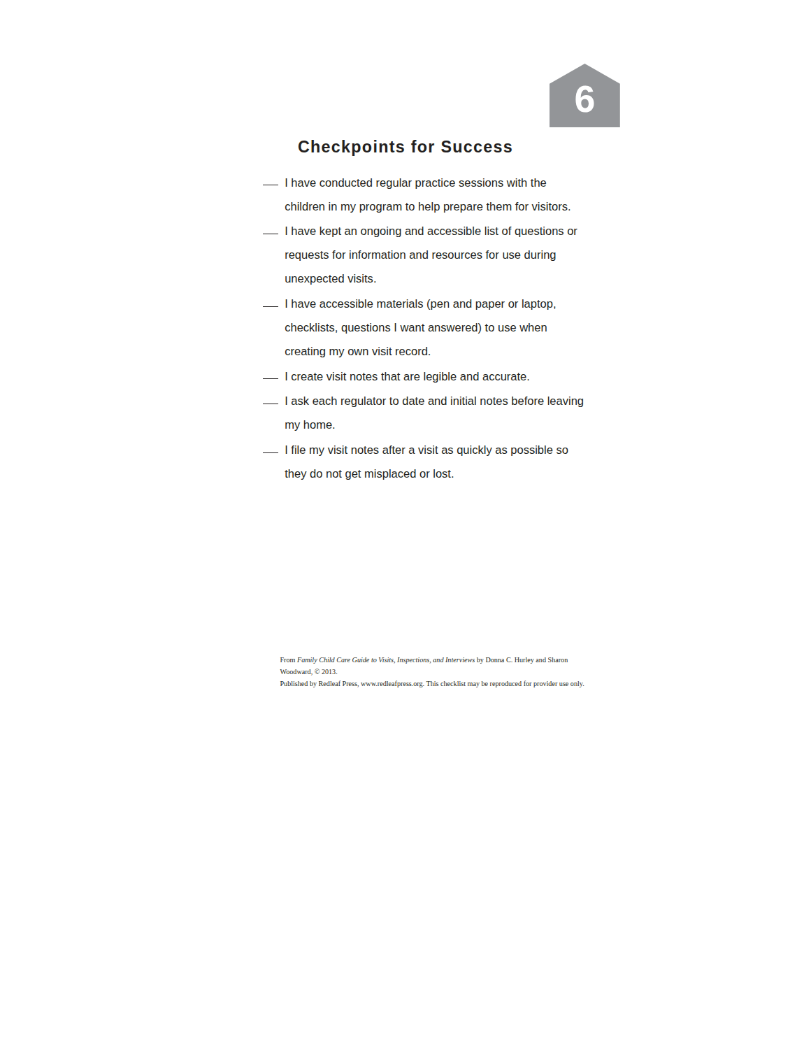6
Checkpoints for Success
I have conducted regular practice sessions with the children in my program to help prepare them for visitors.
I have kept an ongoing and accessible list of questions or requests for information and resources for use during unexpected visits.
I have accessible materials (pen and paper or laptop, checklists, questions I want answered) to use when creating my own visit record.
I create visit notes that are legible and accurate.
I ask each regulator to date and initial notes before leaving my home.
I file my visit notes after a visit as quickly as possible so they do not get misplaced or lost.
From Family Child Care Guide to Visits, Inspections, and Interviews by Donna C. Hurley and Sharon Woodward, © 2013.
Published by Redleaf Press, www.redleafpress.org. This checklist may be reproduced for provider use only.